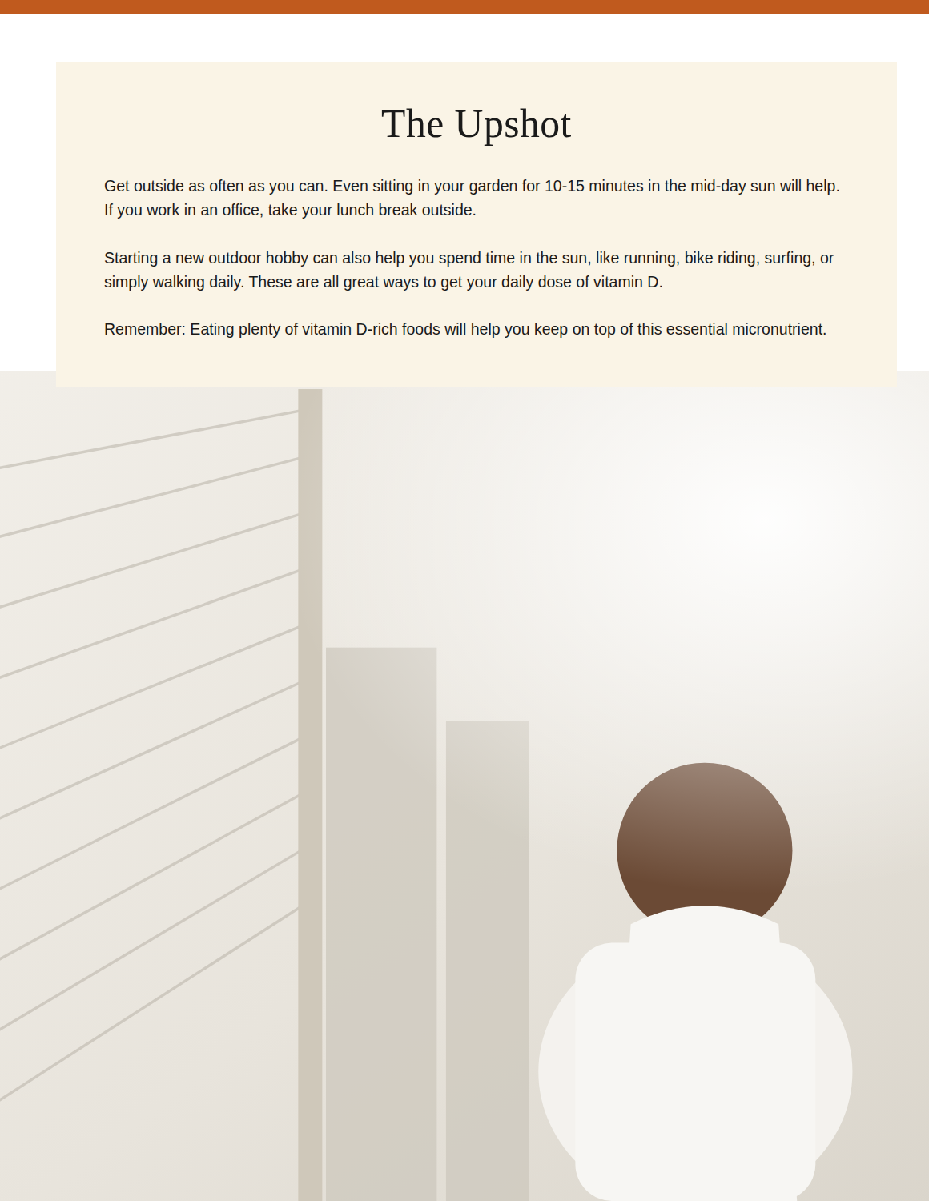The Upshot
Get outside as often as you can. Even sitting in your garden for 10-15 minutes in the mid-day sun will help. If you work in an office, take your lunch break outside.
Starting a new outdoor hobby can also help you spend time in the sun, like running, bike riding, surfing, or simply walking daily. These are all great ways to get your daily dose of vitamin D.
Remember: Eating plenty of vitamin D-rich foods will help you keep on top of this essential micronutrient.